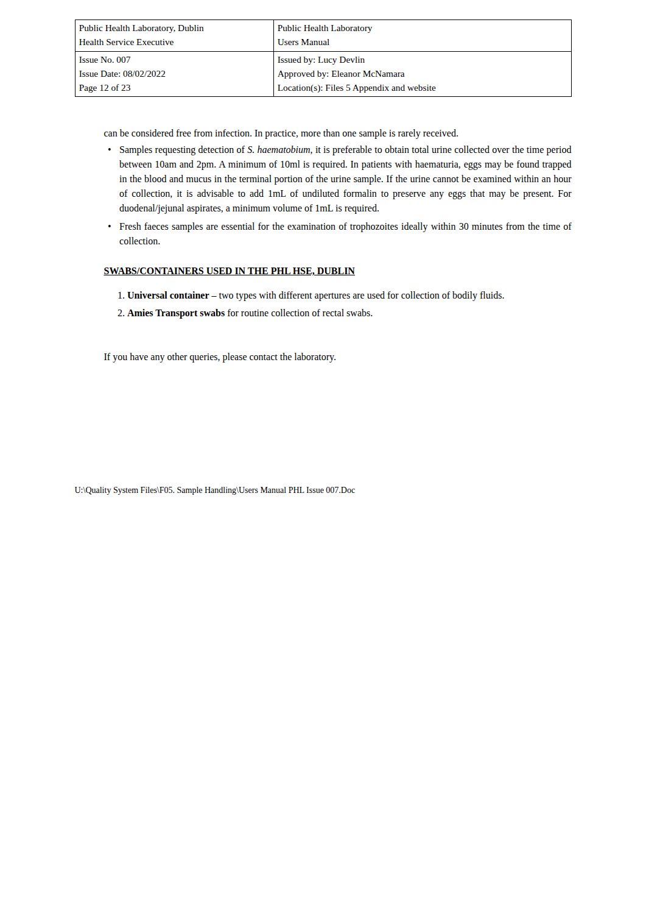| Public Health Laboratory, Dublin Health Service Executive | Public Health Laboratory Users Manual |
| Issue No. 007 Issue Date: 08/02/2022 Page 12 of 23 | Issued by: Lucy Devlin Approved by: Eleanor McNamara Location(s): Files 5 Appendix and website |
can be considered free from infection. In practice, more than one sample is rarely received.
Samples requesting detection of S. haematobium, it is preferable to obtain total urine collected over the time period between 10am and 2pm. A minimum of 10ml is required. In patients with haematuria, eggs may be found trapped in the blood and mucus in the terminal portion of the urine sample. If the urine cannot be examined within an hour of collection, it is advisable to add 1mL of undiluted formalin to preserve any eggs that may be present. For duodenal/jejunal aspirates, a minimum volume of 1mL is required.
Fresh faeces samples are essential for the examination of trophozoites ideally within 30 minutes from the time of collection.
SWABS/CONTAINERS USED IN THE PHL HSE, DUBLIN
Universal container – two types with different apertures are used for collection of bodily fluids.
Amies Transport swabs for routine collection of rectal swabs.
If you have any other queries, please contact the laboratory.
U:\Quality System Files\F05. Sample Handling\Users Manual PHL Issue 007.Doc